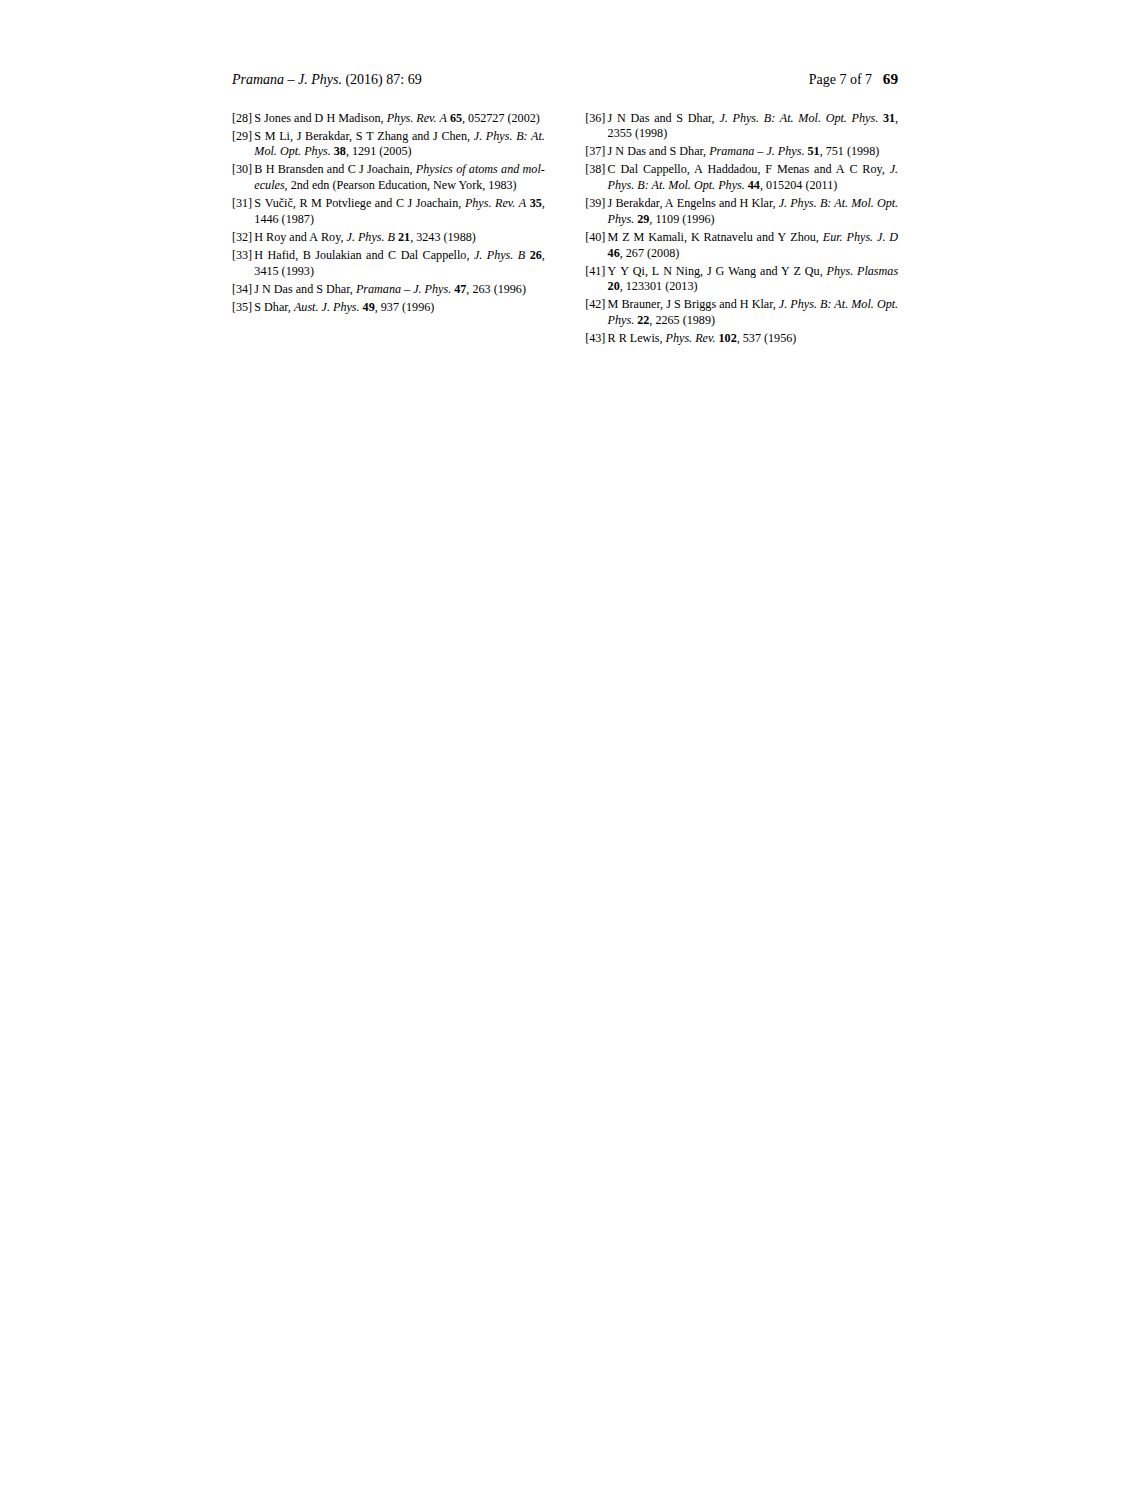Pramana – J. Phys. (2016) 87: 69
Page 7 of 769
[28] S Jones and D H Madison, Phys. Rev. A 65, 052727 (2002)
[29] S M Li, J Berakdar, S T Zhang and J Chen, J. Phys. B: At. Mol. Opt. Phys. 38, 1291 (2005)
[30] B H Bransden and C J Joachain, Physics of atoms and molecules, 2nd edn (Pearson Education, New York, 1983)
[31] S Vučič, R M Potvliege and C J Joachain, Phys. Rev. A 35, 1446 (1987)
[32] H Roy and A Roy, J. Phys. B 21, 3243 (1988)
[33] H Hafid, B Joulakian and C Dal Cappello, J. Phys. B 26, 3415 (1993)
[34] J N Das and S Dhar, Pramana – J. Phys. 47, 263 (1996)
[35] S Dhar, Aust. J. Phys. 49, 937 (1996)
[36] J N Das and S Dhar, J. Phys. B: At. Mol. Opt. Phys. 31, 2355 (1998)
[37] J N Das and S Dhar, Pramana – J. Phys. 51, 751 (1998)
[38] C Dal Cappello, A Haddadou, F Menas and A C Roy, J. Phys. B: At. Mol. Opt. Phys. 44, 015204 (2011)
[39] J Berakdar, A Engelns and H Klar, J. Phys. B: At. Mol. Opt. Phys. 29, 1109 (1996)
[40] M Z M Kamali, K Ratnavelu and Y Zhou, Eur. Phys. J. D 46, 267 (2008)
[41] Y Y Qi, L N Ning, J G Wang and Y Z Qu, Phys. Plasmas 20, 123301 (2013)
[42] M Brauner, J S Briggs and H Klar, J. Phys. B: At. Mol. Opt. Phys. 22, 2265 (1989)
[43] R R Lewis, Phys. Rev. 102, 537 (1956)